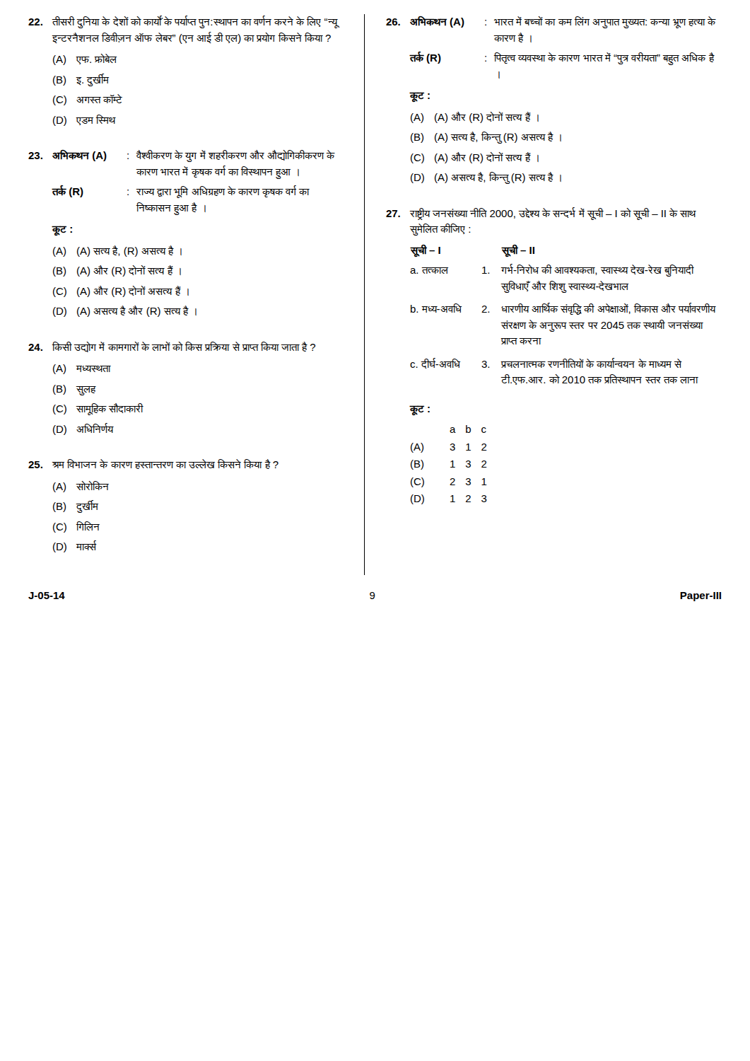22.
तीसरी दुनिया के देशों को कार्यों के पर्याप्त पुन:स्थापन का वर्णन करने के लिए “न्यू इन्टरनैशनल डिवीज़न ऑफ लेबर” (एन आई डी एल) का प्रयोग किसने किया ?
(A) एफ. फ्रोबेल
(B) इ. दुर्खीम
(C) अगस्त कॉम्टे
(D) एडम स्मिथ
23.
अभिकथन (A): वैश्वीकरण के युग में शहरीकरण और औद्योगिकीकरण के कारण भारत में कृषक वर्ग का विस्थापन हुआ ।
तर्क (R): राज्य द्वारा भूमि अधिग्रहण के कारण कृषक वर्ग का निष्कासन हुआ है ।
कूट :
(A)(A) सत्य है, (R) असत्य है ।
(B)(A) और (R) दोनों सत्य हैं ।
(C)(A) और (R) दोनों असत्य हैं ।
(D)(A) असत्य है और (R) सत्य है ।
24.
किसी उद्योग में कामगारों के लाभों को किस प्रक्रिया से प्राप्त किया जाता है ?
(A) मध्यस्थता
(B) सुलह
(C) सामूहिक सौदाकारी
(D) अधिनिर्णय
25.
श्रम विभाजन के कारण हस्तान्तरण का उल्लेख किसने किया है ?
(A) सोरोकिन
(B) दुर्खीम
(C) गिलिन
(D) मार्क्स
26.
अभिकथन (A): भारत में बच्चों का कम लिंग अनुपात मुख्यत: कन्या भ्रूण हत्या के कारण है ।
तर्क (R): पितृत्व व्यवस्था के कारण भारत में “पुत्र वरीयता” बहुत अधिक है ।
कूट :
(A)(A) और (R) दोनों सत्य हैं ।
(B)(A) सत्य है, किन्तु (R) असत्य है ।
(C)(A) और (R) दोनों सत्य हैं ।
(D)(A) असत्य है, किन्तु (R) सत्य है ।
27.
राष्ट्रीय जनसंख्या नीति 2000, उद्देश्य के सन्दर्भ में सूची – I को सूची – II के साथ सुमेलित कीजिए :
| सूची – I | सूची – II |
| --- | --- |
| a. तत्काल | 1. | गर्भ-निरोध की आवश्यकता, स्वास्थ्य देख-रेख बुनियादी सुविधाएँ और शिशु स्वास्थ्य-देखभाल |
| b. मध्य-अवधि | 2. | धारणीय आर्थिक संवृद्धि की अपेक्षाओं, विकास और पर्यावरणीय संरक्षण के अनुरूप स्तर पर 2045 तक स्थायी जनसंख्या प्राप्त करना |
| c. दीर्घ-अवधि | 3. | प्रचलनात्मक रणनीतियों के कार्यान्वयन के माध्यम से टी.एफ.आर. को 2010 तक प्रतिस्थापन स्तर तक लाना |
कूट :
| | a | b | c |
| (A) | 3 | 1 | 2 |
| (B) | 1 | 3 | 2 |
| (C) | 2 | 3 | 1 |
| (D) | 1 | 2 | 3 |
J-05-14
9
Paper-III